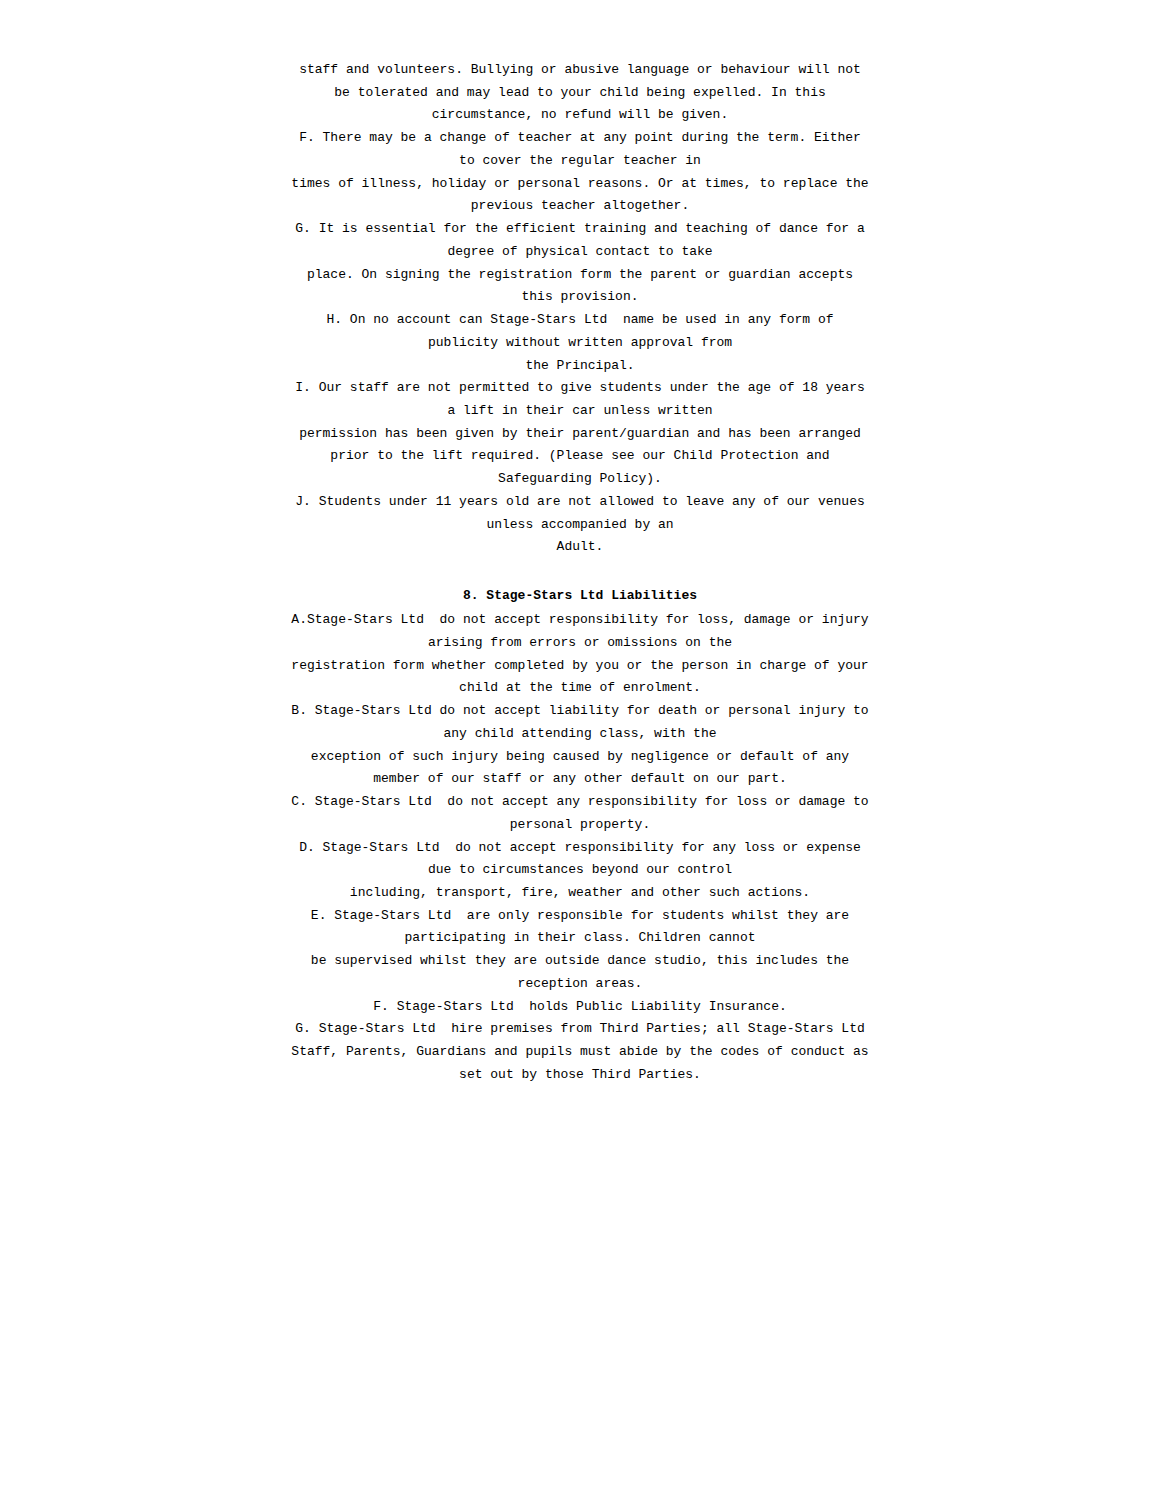staff and volunteers. Bullying or abusive language or behaviour will not
be tolerated and may lead to your child being expelled. In this
circumstance, no refund will be given.
F. There may be a change of teacher at any point during the term. Either
to cover the regular teacher in
times of illness, holiday or personal reasons. Or at times, to replace the
previous teacher altogether.
G. It is essential for the efficient training and teaching of dance for a
degree of physical contact to take
place. On signing the registration form the parent or guardian accepts
this provision.
H. On no account can Stage-Stars Ltd name be used in any form of
publicity without written approval from
the Principal.
I. Our staff are not permitted to give students under the age of 18 years
a lift in their car unless written
permission has been given by their parent/guardian and has been arranged
prior to the lift required. (Please see our Child Protection and
Safeguarding Policy).
J. Students under 11 years old are not allowed to leave any of our venues
unless accompanied by an
Adult.
8. Stage-Stars Ltd Liabilities
A.Stage-Stars Ltd do not accept responsibility for loss, damage or injury
arising from errors or omissions on the
registration form whether completed by you or the person in charge of your
child at the time of enrolment.
B. Stage-Stars Ltd do not accept liability for death or personal injury to
any child attending class, with the
exception of such injury being caused by negligence or default of any
member of our staff or any other default on our part.
C. Stage-Stars Ltd do not accept any responsibility for loss or damage to
personal property.
D. Stage-Stars Ltd do not accept responsibility for any loss or expense
due to circumstances beyond our control
including, transport, fire, weather and other such actions.
E. Stage-Stars Ltd are only responsible for students whilst they are
participating in their class. Children cannot
be supervised whilst they are outside dance studio, this includes the
reception areas.
F. Stage-Stars Ltd holds Public Liability Insurance.
G. Stage-Stars Ltd hire premises from Third Parties; all Stage-Stars Ltd
Staff, Parents, Guardians and pupils must abide by the codes of conduct as
set out by those Third Parties.